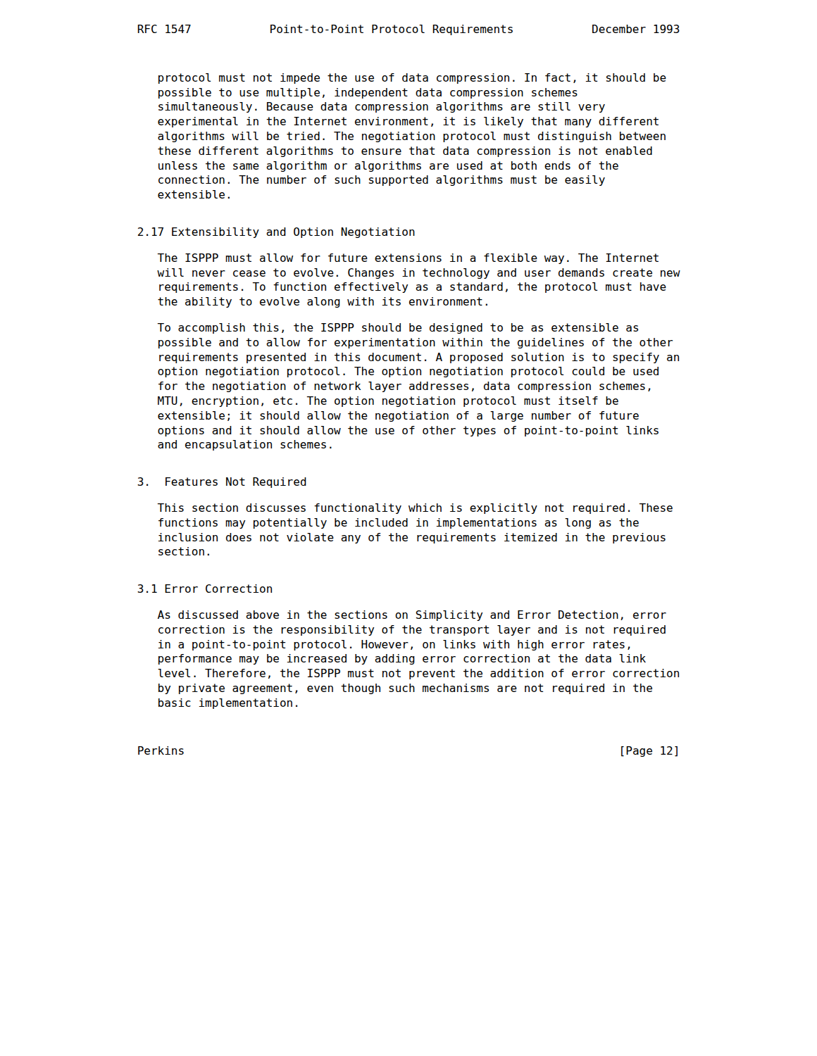RFC 1547 Point-to-Point Protocol Requirements December 1993
protocol must not impede the use of data compression. In fact, it should be possible to use multiple, independent data compression schemes simultaneously. Because data compression algorithms are still very experimental in the Internet environment, it is likely that many different algorithms will be tried. The negotiation protocol must distinguish between these different algorithms to ensure that data compression is not enabled unless the same algorithm or algorithms are used at both ends of the connection. The number of such supported algorithms must be easily extensible.
2.17 Extensibility and Option Negotiation
The ISPPP must allow for future extensions in a flexible way. The Internet will never cease to evolve. Changes in technology and user demands create new requirements. To function effectively as a standard, the protocol must have the ability to evolve along with its environment.
To accomplish this, the ISPPP should be designed to be as extensible as possible and to allow for experimentation within the guidelines of the other requirements presented in this document. A proposed solution is to specify an option negotiation protocol. The option negotiation protocol could be used for the negotiation of network layer addresses, data compression schemes, MTU, encryption, etc. The option negotiation protocol must itself be extensible; it should allow the negotiation of a large number of future options and it should allow the use of other types of point-to-point links and encapsulation schemes.
3. Features Not Required
This section discusses functionality which is explicitly not required. These functions may potentially be included in implementations as long as the inclusion does not violate any of the requirements itemized in the previous section.
3.1 Error Correction
As discussed above in the sections on Simplicity and Error Detection, error correction is the responsibility of the transport layer and is not required in a point-to-point protocol. However, on links with high error rates, performance may be increased by adding error correction at the data link level. Therefore, the ISPPP must not prevent the addition of error correction by private agreement, even though such mechanisms are not required in the basic implementation.
Perkins [Page 12]